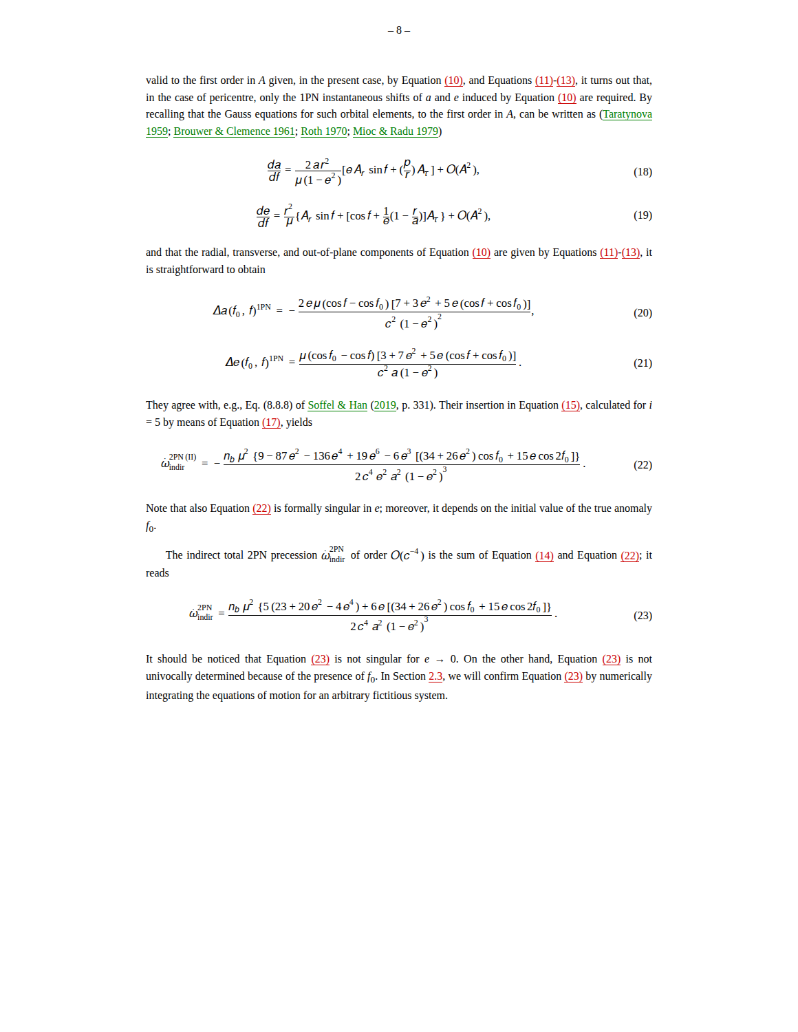– 8 –
valid to the first order in A given, in the present case, by Equation (10), and Equations (11)-(13), it turns out that, in the case of pericentre, only the 1PN instantaneous shifts of a and e induced by Equation (10) are required. By recalling that the Gauss equations for such orbital elements, to the first order in A, can be written as (Taratynova 1959; Brouwer & Clemence 1961; Roth 1970; Mioc & Radu 1979)
da df = 2ar2 μ(1−e2) [ eArsinf + (pr) Aτ ] + O(A2) ,
(18)
de df = r2 μ { Arsinf + [ cosf + 1e (1−ra) ] Aτ } + O(A2) ,
(19)
and that the radial, transverse, and out-of-plane components of Equation (10) are given by Equations (11)-(13), it is straightforward to obtain
Δa (f0,f) 1PN = − 2eμ (cosf−cosf0) [7+3e2+5e(cosf+cosf0)] c2 (1−e2)2 ,
(20)
Δe (f0,f) 1PN = μ (cosf0−cosf) [3+7e2+5e(cosf+cosf0)] c2 a (1−e2) .
(21)
They agree with, e.g., Eq. (8.8.8) of Soffel & Han (2019, p. 331). Their insertion in Equation (15), calculated for i = 5 by means of Equation (17), yields
ω˙indir2PN(II) = − nbμ2 { 9−87e2 −136e4 +19e6 −6e3 [ (34+26e2) cosf0 +15ecos2f0 ] } 2c4 e2 a2 (1−e2)3 .
(22)
Note that also Equation (22) is formally singular in e; moreover, it depends on the initial value of the true anomaly f0.
The indirect total 2PN precession ω˙indir2PN of order O(c−4) is the sum of Equation (14) and Equation (22); it reads
ω˙indir2PN = nbμ2 { 5 (23+20e2−4e4) +6e [ (34+26e2) cosf0 +15ecos2f0 ] } 2c4 a2 (1−e2)3 .
(23)
It should be noticed that Equation (23) is not singular for e → 0. On the other hand, Equation (23) is not univocally determined because of the presence of f0. In Section 2.3, we will confirm Equation (23) by numerically integrating the equations of motion for an arbitrary fictitious system.